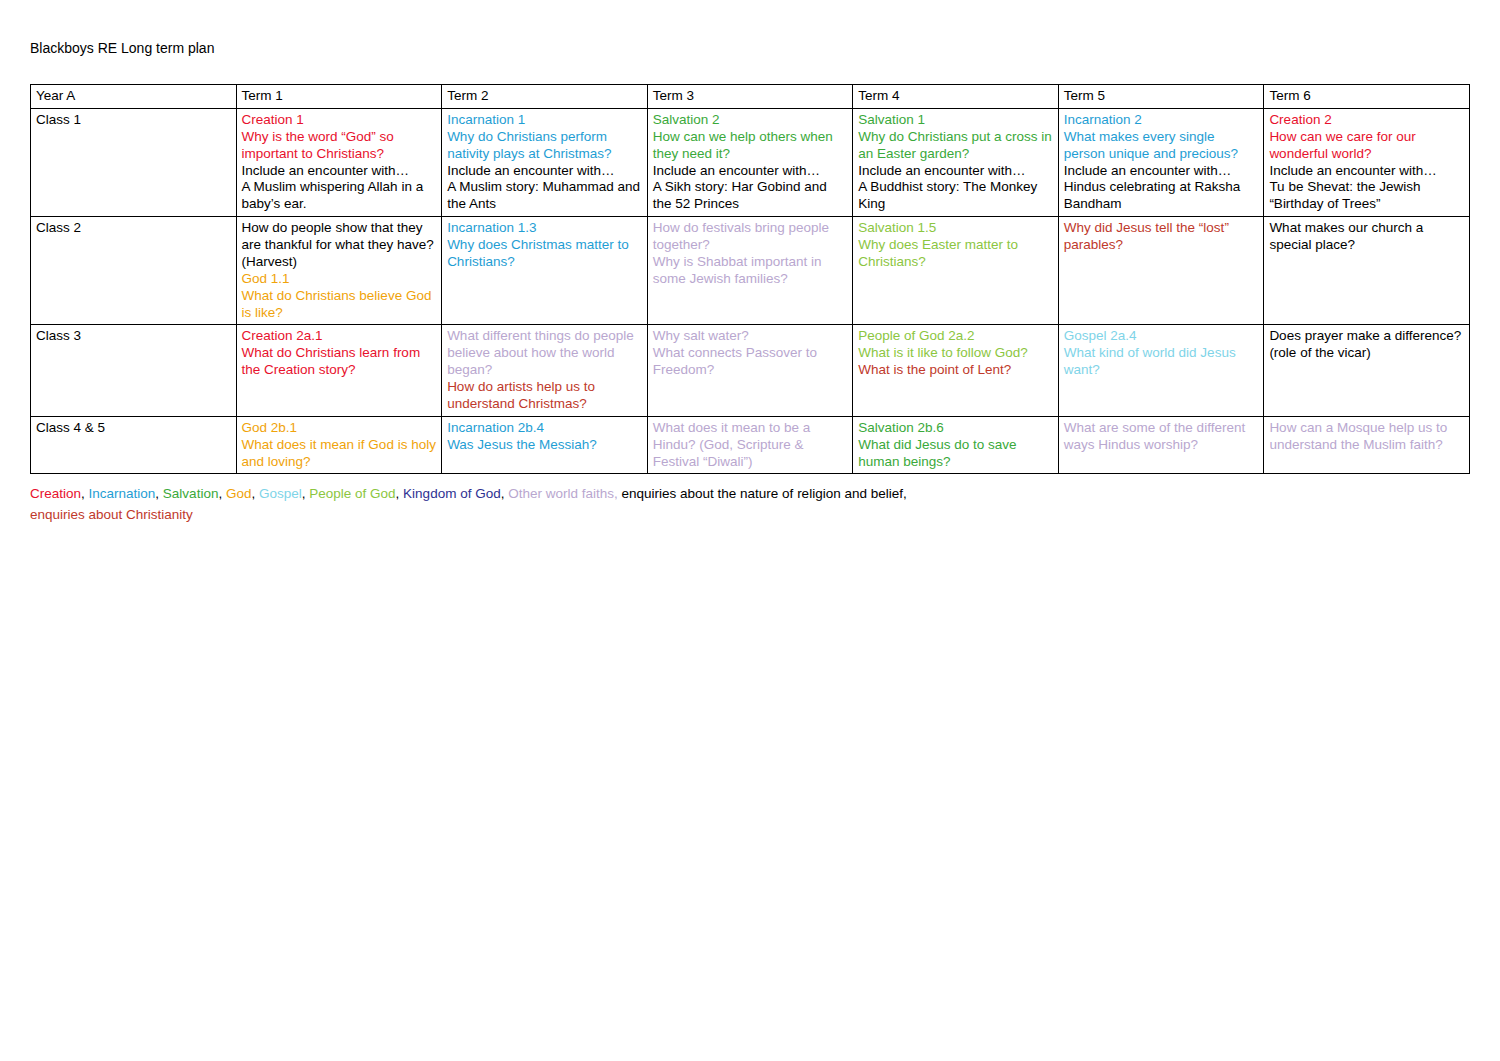Blackboys RE Long term plan
| Year A | Term 1 | Term 2 | Term 3 | Term 4 | Term 5 | Term 6 |
| --- | --- | --- | --- | --- | --- | --- |
| Class 1 | Creation 1 Why is the word “God” so important to Christians? Include an encounter with… A Muslim whispering Allah in a baby’s ear. | Incarnation 1 Why do Christians perform nativity plays at Christmas? Include an encounter with… A Muslim story: Muhammad and the Ants | Salvation 2 How can we help others when they need it? Include an encounter with… A Sikh story: Har Gobind and the 52 Princes | Salvation 1 Why do Christians put a cross in an Easter garden? Include an encounter with… A Buddhist story: The Monkey King | Incarnation 2 What makes every single person unique and precious? Include an encounter with… Hindus celebrating at Raksha Bandham | Creation 2 How can we care for our wonderful world? Include an encounter with… Tu be Shevat: the Jewish “Birthday of Trees” |
| Class 2 | How do people show that they are thankful for what they have? (Harvest) God 1.1 What do Christians believe God is like? | Incarnation 1.3 Why does Christmas matter to Christians? | How do festivals bring people together? Why is Shabbat important in some Jewish families? | Salvation 1.5 Why does Easter matter to Christians? | Why did Jesus tell the “lost” parables? | What makes our church a special place? |
| Class 3 | Creation 2a.1 What do Christians learn from the Creation story? | What different things do people believe about how the world began? How do artists help us to understand Christmas? | Why salt water? What connects Passover to Freedom? | People of God 2a.2 What is it like to follow God? What is the point of Lent? | Gospel 2a.4 What kind of world did Jesus want? | Does prayer make a difference? (role of the vicar) |
| Class 4 & 5 | God 2b.1 What does it mean if God is holy and loving? | Incarnation 2b.4 Was Jesus the Messiah? | What does it mean to be a Hindu? (God, Scripture & Festival “Diwali”) | Salvation 2b.6 What did Jesus do to save human beings? | What are some of the different ways Hindus worship? | How can a Mosque help us to understand the Muslim faith? |
Creation, Incarnation, Salvation, God, Gospel, People of God, Kingdom of God, Other world faiths, enquiries about the nature of religion and belief,
enquiries about Christianity